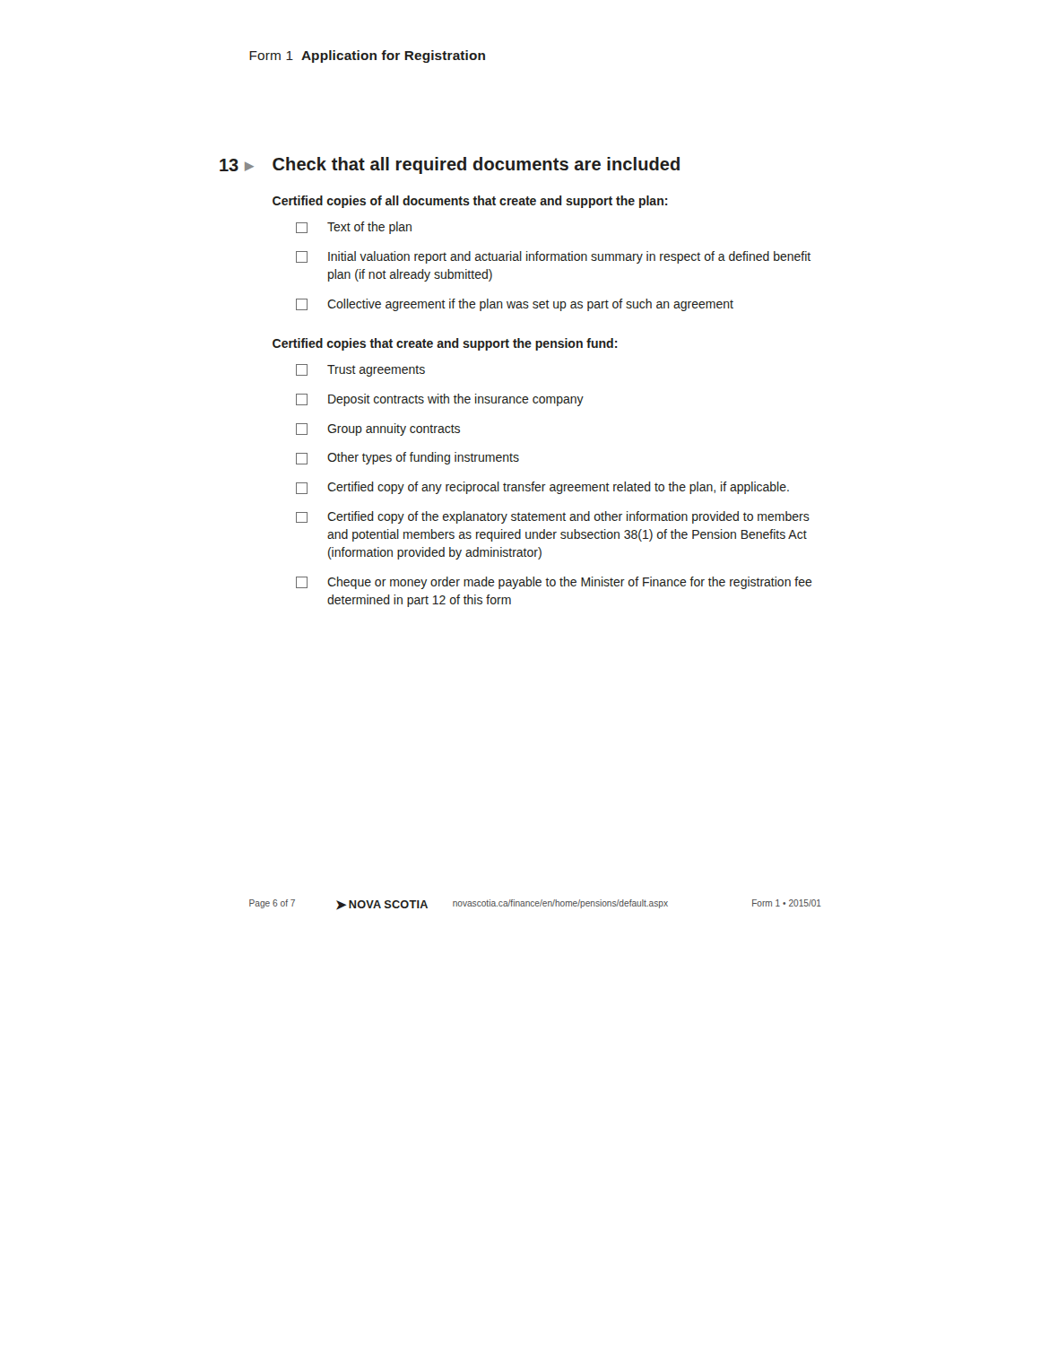Form 1 Application for Registration
13▶
Check that all required documents are included
Certified copies of all documents that create and support the plan:
Text of the plan
Initial valuation report and actuarial information summary in respect of a defined benefit plan (if not already submitted)
Collective agreement if the plan was set up as part of such an agreement
Certified copies that create and support the pension fund:
Trust agreements
Deposit contracts with the insurance company
Group annuity contracts
Other types of funding instruments
Certified copy of any reciprocal transfer agreement related to the plan, if applicable.
Certified copy of the explanatory statement and other information provided to members and potential members as required under subsection 38(1) of the Pension Benefits Act (information provided by administrator)
Cheque or money order made payable to the Minister of Finance for the registration fee determined in part 12 of this form
Page 6 of 7
➤NOVA SCOTIA
novascotia.ca/finance/en/home/pensions/default.aspx
Form 1 • 2015/01